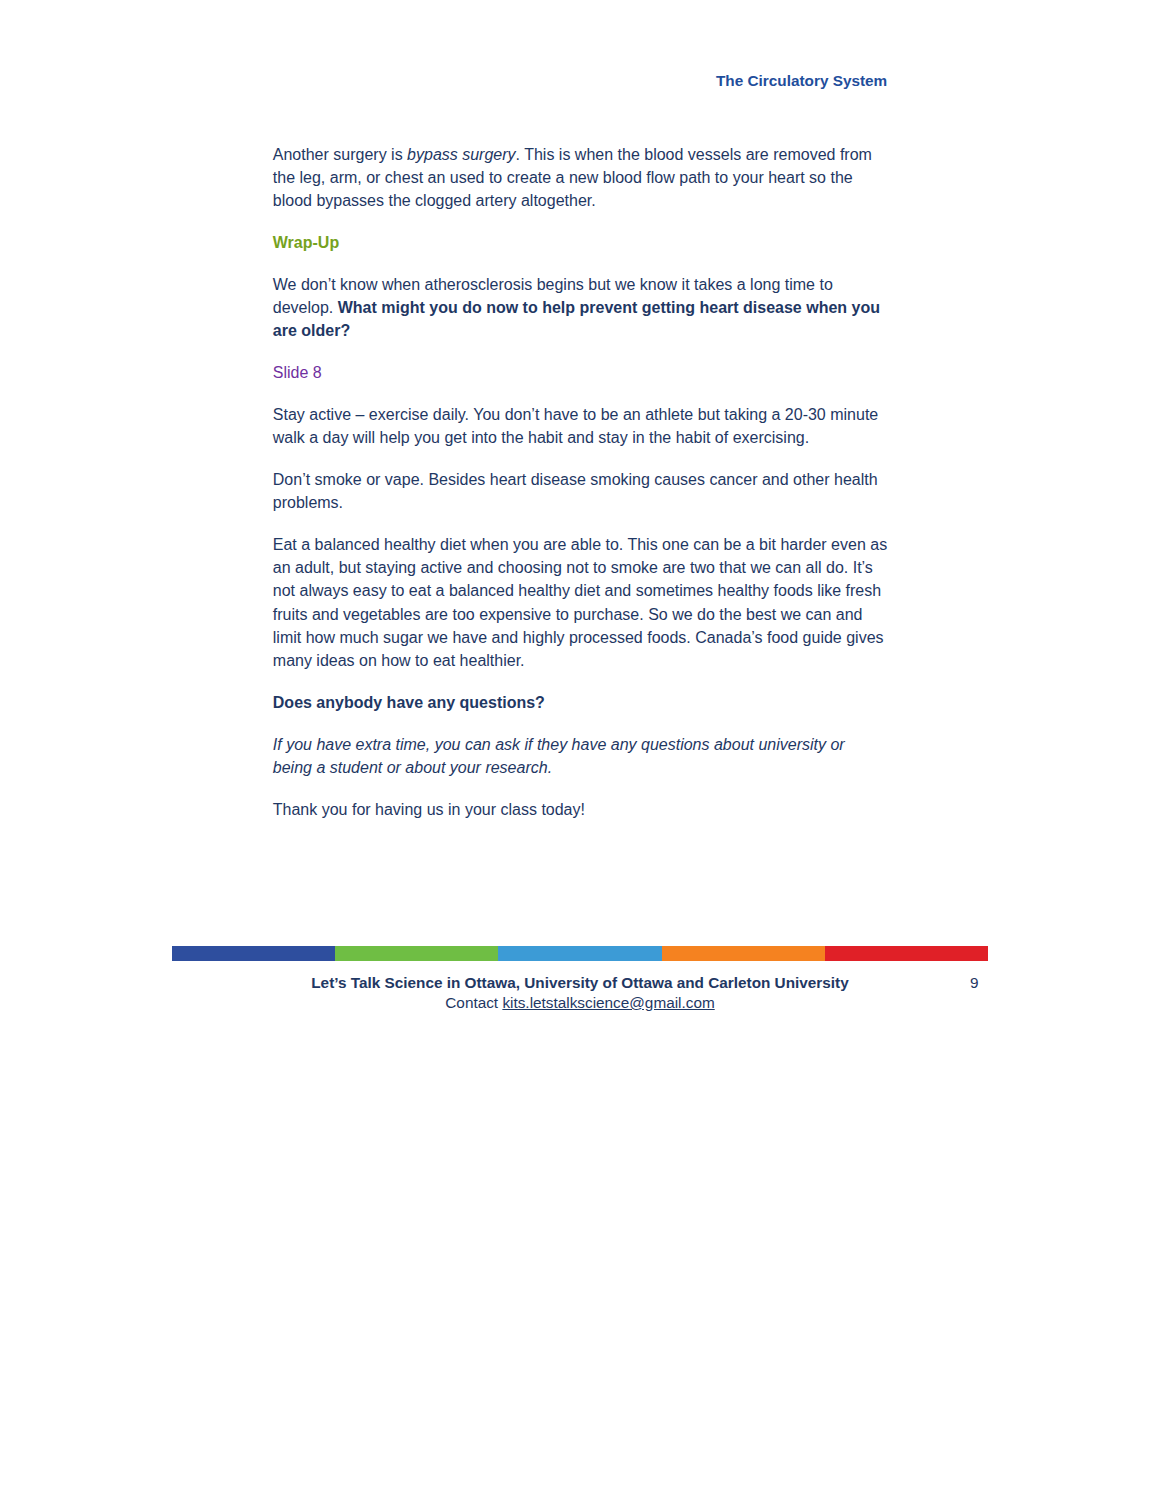The Circulatory System
Another surgery is bypass surgery. This is when the blood vessels are removed from the leg, arm, or chest an used to create a new blood flow path to your heart so the blood bypasses the clogged artery altogether.
Wrap-Up
We don’t know when atherosclerosis begins but we know it takes a long time to develop. What might you do now to help prevent getting heart disease when you are older?
Slide 8
Stay active – exercise daily. You don’t have to be an athlete but taking a 20-30 minute walk a day will help you get into the habit and stay in the habit of exercising.
Don’t smoke or vape. Besides heart disease smoking causes cancer and other health problems.
Eat a balanced healthy diet when you are able to. This one can be a bit harder even as an adult, but staying active and choosing not to smoke are two that we can all do. It’s not always easy to eat a balanced healthy diet and sometimes healthy foods like fresh fruits and vegetables are too expensive to purchase. So we do the best we can and limit how much sugar we have and highly processed foods. Canada’s food guide gives many ideas on how to eat healthier.
Does anybody have any questions?
If you have extra time, you can ask if they have any questions about university or being a student or about your research.
Thank you for having us in your class today!
Let’s Talk Science in Ottawa, University of Ottawa and Carleton University
Contact kits.letstalkscience@gmail.com
9